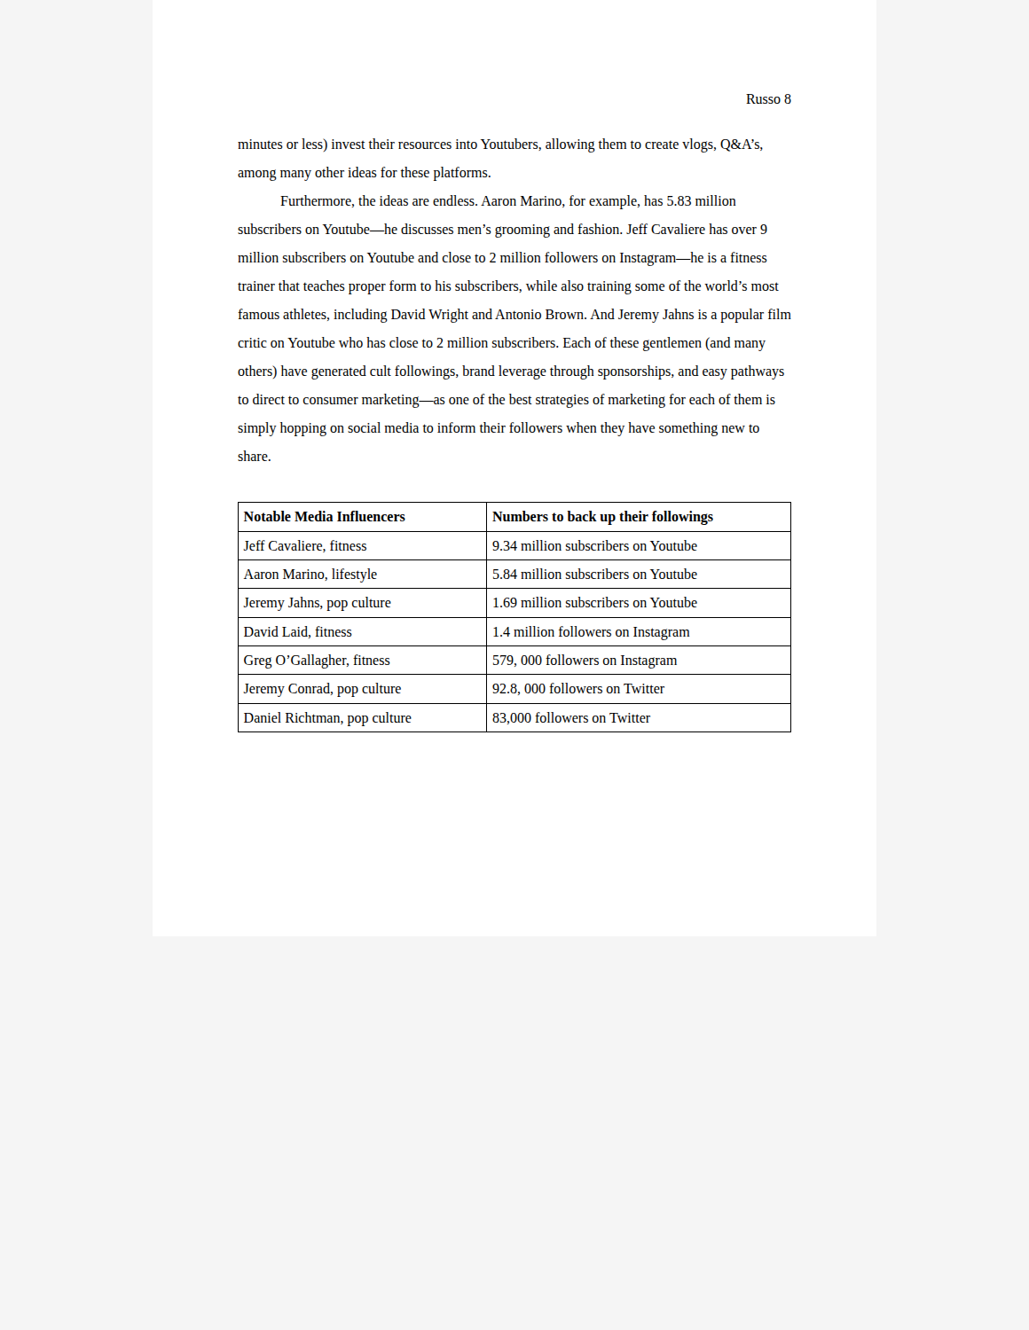Russo 8
minutes or less) invest their resources into Youtubers, allowing them to create vlogs, Q&A’s, among many other ideas for these platforms.
Furthermore, the ideas are endless. Aaron Marino, for example, has 5.83 million subscribers on Youtube—he discusses men’s grooming and fashion. Jeff Cavaliere has over 9 million subscribers on Youtube and close to 2 million followers on Instagram—he is a fitness trainer that teaches proper form to his subscribers, while also training some of the world’s most famous athletes, including David Wright and Antonio Brown. And Jeremy Jahns is a popular film critic on Youtube who has close to 2 million subscribers. Each of these gentlemen (and many others) have generated cult followings, brand leverage through sponsorships, and easy pathways to direct to consumer marketing—as one of the best strategies of marketing for each of them is simply hopping on social media to inform their followers when they have something new to share.
| Notable Media Influencers | Numbers to back up their followings |
| --- | --- |
| Jeff Cavaliere, fitness | 9.34 million subscribers on Youtube |
| Aaron Marino, lifestyle | 5.84 million subscribers on Youtube |
| Jeremy Jahns, pop culture | 1.69 million subscribers on Youtube |
| David Laid, fitness | 1.4 million followers on Instagram |
| Greg O’Gallagher, fitness | 579, 000 followers on Instagram |
| Jeremy Conrad, pop culture | 92.8, 000 followers on Twitter |
| Daniel Richtman, pop culture | 83,000 followers on Twitter |